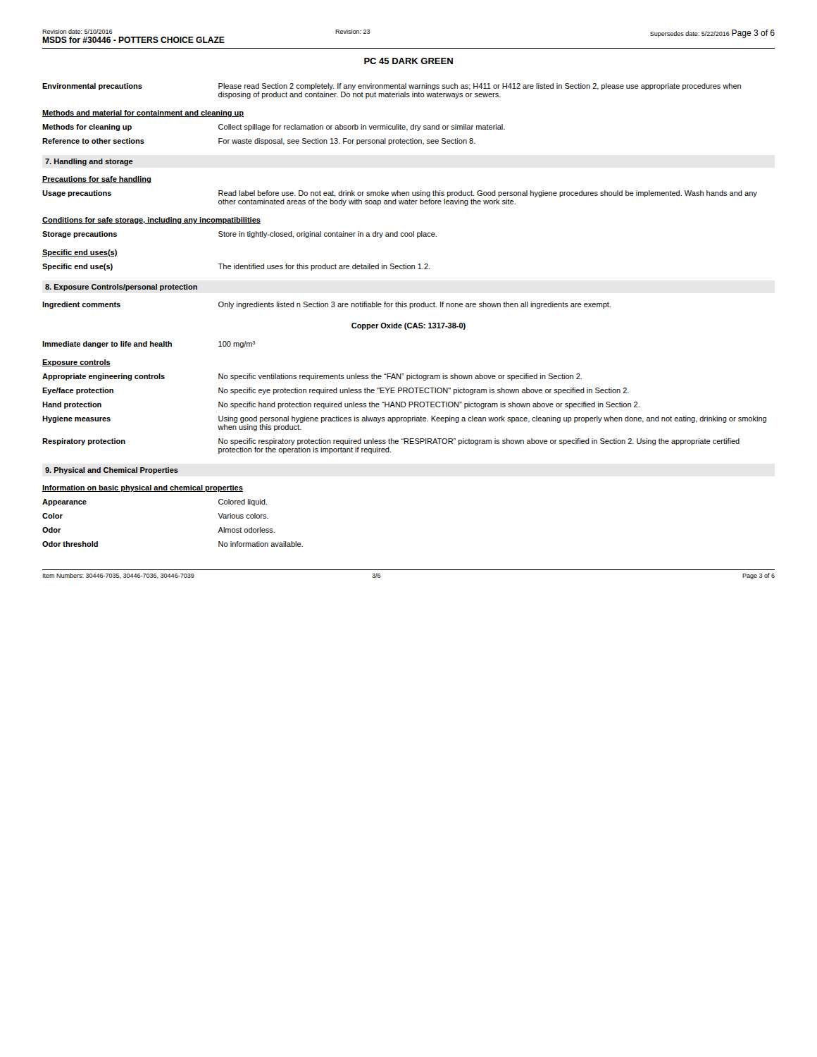Revision date: 5/10/2016
MSDS for #30446 - POTTERS CHOICE GLAZE
Revision: 23
Supersedes date: 5/22/2016 Page 3 of 6
PC 45 DARK GREEN
| Environmental precautions | Please read Section 2 completely. If any environmental warnings such as; H411 or H412 are listed in Section 2, please use appropriate procedures when disposing of product and container. Do not put materials into waterways or sewers. |
Methods and material for containment and cleaning up
| Methods for cleaning up | Collect spillage for reclamation or absorb in vermiculite, dry sand or similar material. |
| Reference to other sections | For waste disposal, see Section 13. For personal protection, see Section 8. |
7. Handling and storage
Precautions for safe handling
| Usage precautions | Read label before use. Do not eat, drink or smoke when using this product. Good personal hygiene procedures should be implemented. Wash hands and any other contaminated areas of the body with soap and water before leaving the work site. |
Conditions for safe storage, including any incompatibilities
| Storage precautions | Store in tightly-closed, original container in a dry and cool place. |
Specific end uses(s)
| Specific end use(s) | The identified uses for this product are detailed in Section 1.2. |
8. Exposure Controls/personal protection
| Ingredient comments | Only ingredients listed n Section 3 are notifiable for this product. If none are shown then all ingredients are exempt. |
Copper Oxide (CAS: 1317-38-0)
| Immediate danger to life and health | 100 mg/m³ |
Exposure controls
| Appropriate engineering controls | No specific ventilations requirements unless the “FAN” pictogram is shown above or specified in Section 2. |
| Eye/face protection | No specific eye protection required unless the "EYE PROTECTION" pictogram is shown above or specified in Section 2. |
| Hand protection | No specific hand protection required unless the “HAND PROTECTION” pictogram is shown above or specified in Section 2. |
| Hygiene measures | Using good personal hygiene practices is always appropriate. Keeping a clean work space, cleaning up properly when done, and not eating, drinking or smoking when using this product. |
| Respiratory protection | No specific respiratory protection required unless the “RESPIRATOR” pictogram is shown above or specified in Section 2. Using the appropriate certified protection for the operation is important if required. |
9. Physical and Chemical Properties
Information on basic physical and chemical properties
| Appearance | Colored liquid. |
| Color | Various colors. |
| Odor | Almost odorless. |
| Odor threshold | No information available. |
Item Numbers: 30446-7035, 30446-7036, 30446-7039
3/6
Page 3 of 6